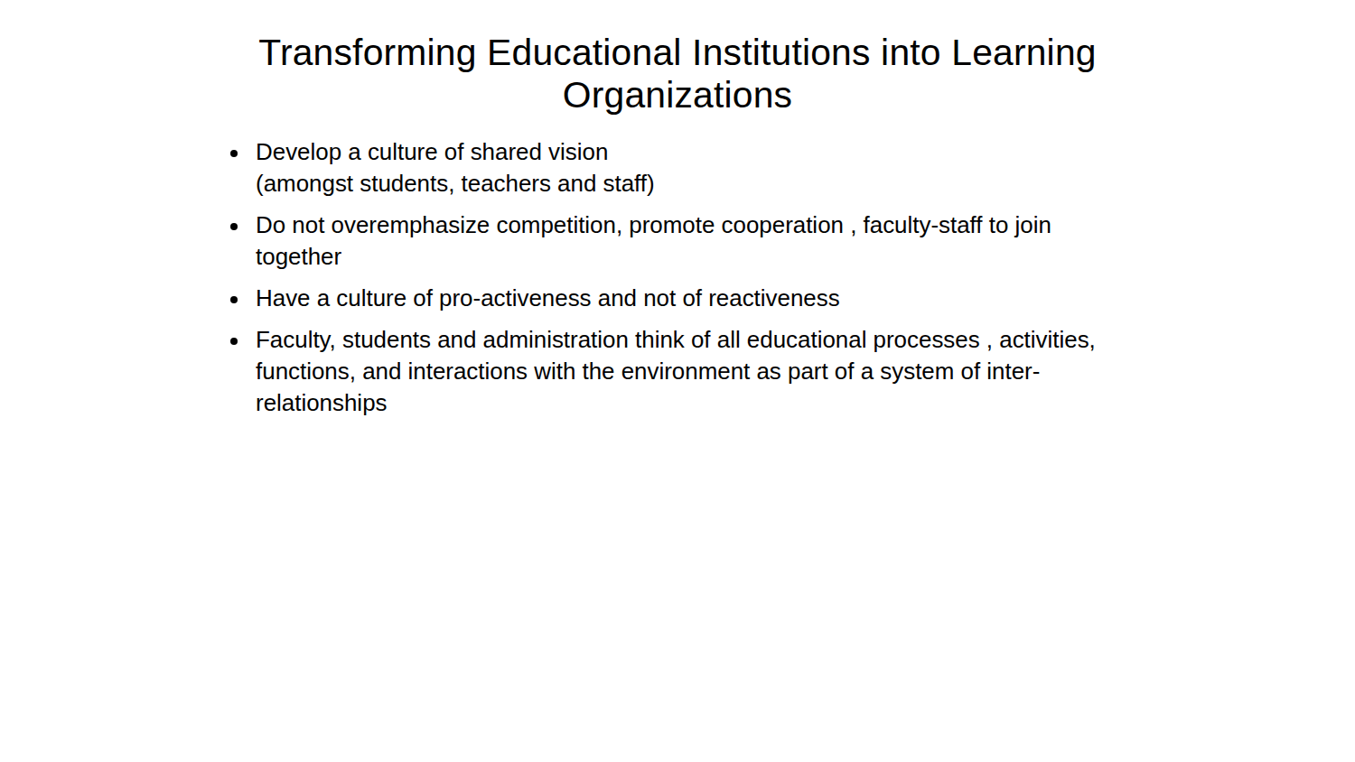Transforming Educational Institutions into Learning Organizations
Develop a culture of shared vision (amongst students, teachers and staff)
Do not overemphasize competition, promote cooperation , faculty-staff to join together
Have a culture of pro-activeness and not of reactiveness
Faculty, students and administration think of all educational processes , activities, functions, and interactions with the environment as part of a system of inter-relationships